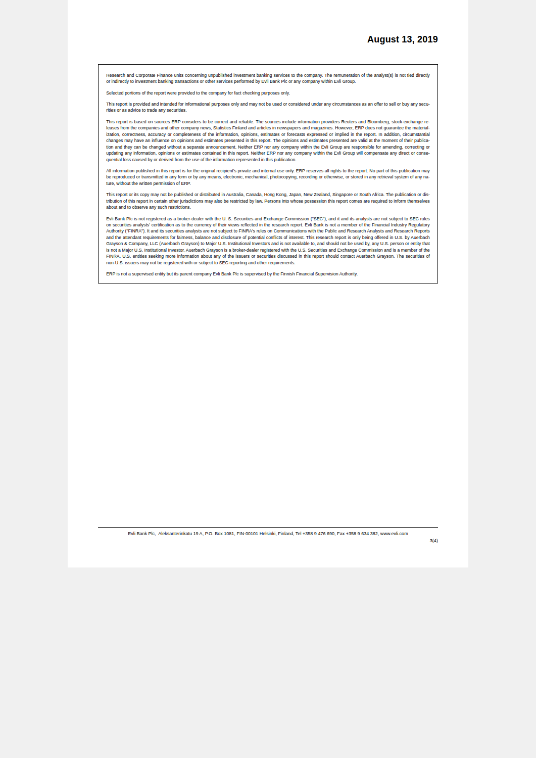August 13, 2019
Research and Corporate Finance units concerning unpublished investment banking services to the company. The remuneration of the analyst(s) is not tied directly or indirectly to investment banking transactions or other services performed by Evli Bank Plc or any company within Evli Group.
Selected portions of the report were provided to the company for fact checking purposes only.
This report is provided and intended for informational purposes only and may not be used or considered under any circumstances as an offer to sell or buy any securities or as advice to trade any securities.
This report is based on sources ERP considers to be correct and reliable. The sources include information providers Reuters and Bloomberg, stock-exchange releases from the companies and other company news, Statistics Finland and articles in newspapers and magazines. However, ERP does not guarantee the materialization, correctness, accuracy or completeness of the information, opinions, estimates or forecasts expressed or implied in the report. In addition, circumstantial changes may have an influence on opinions and estimates presented in this report. The opinions and estimates presented are valid at the moment of their publication and they can be changed without a separate announcement. Neither ERP nor any company within the Evli Group are responsible for amending, correcting or updating any information, opinions or estimates contained in this report. Neither ERP nor any company within the Evli Group will compensate any direct or consequential loss caused by or derived from the use of the information represented in this publication.
All information published in this report is for the original recipient's private and internal use only. ERP reserves all rights to the report. No part of this publication may be reproduced or transmitted in any form or by any means, electronic, mechanical, photocopying, recording or otherwise, or stored in any retrieval system of any nature, without the written permission of ERP.
This report or its copy may not be published or distributed in Australia, Canada, Hong Kong, Japan, New Zealand, Singapore or South Africa. The publication or distribution of this report in certain other jurisdictions may also be restricted by law. Persons into whose possession this report comes are required to inform themselves about and to observe any such restrictions.
Evli Bank Plc is not registered as a broker-dealer with the U. S. Securities and Exchange Commission ("SEC"), and it and its analysts are not subject to SEC rules on securities analysts' certification as to the currency of their views reflected in the research report. Evli Bank is not a member of the Financial Industry Regulatory Authority ("FINRA"). It and its securities analysts are not subject to FINRA's rules on Communications with the Public and Research Analysts and Research Reports and the attendant requirements for fairness, balance and disclosure of potential conflicts of interest. This research report is only being offered in U.S. by Auerbach Grayson & Company, LLC (Auerbach Grayson) to Major U.S. Institutional Investors and is not available to, and should not be used by, any U.S. person or entity that is not a Major U.S. Institutional Investor. Auerbach Grayson is a broker-dealer registered with the U.S. Securities and Exchange Commission and is a member of the FINRA. U.S. entities seeking more information about any of the issuers or securities discussed in this report should contact Auerbach Grayson. The securities of non-U.S. issuers may not be registered with or subject to SEC reporting and other requirements.
ERP is not a supervised entity but its parent company Evli Bank Plc is supervised by the Finnish Financial Supervision Authority.
Evli Bank Plc, Aleksanterinkatu 19 A, P.O. Box 1081, FIN-00101 Helsinki, Finland, Tel +358 9 476 690, Fax +358 9 634 382, www.evli.com
3(4)